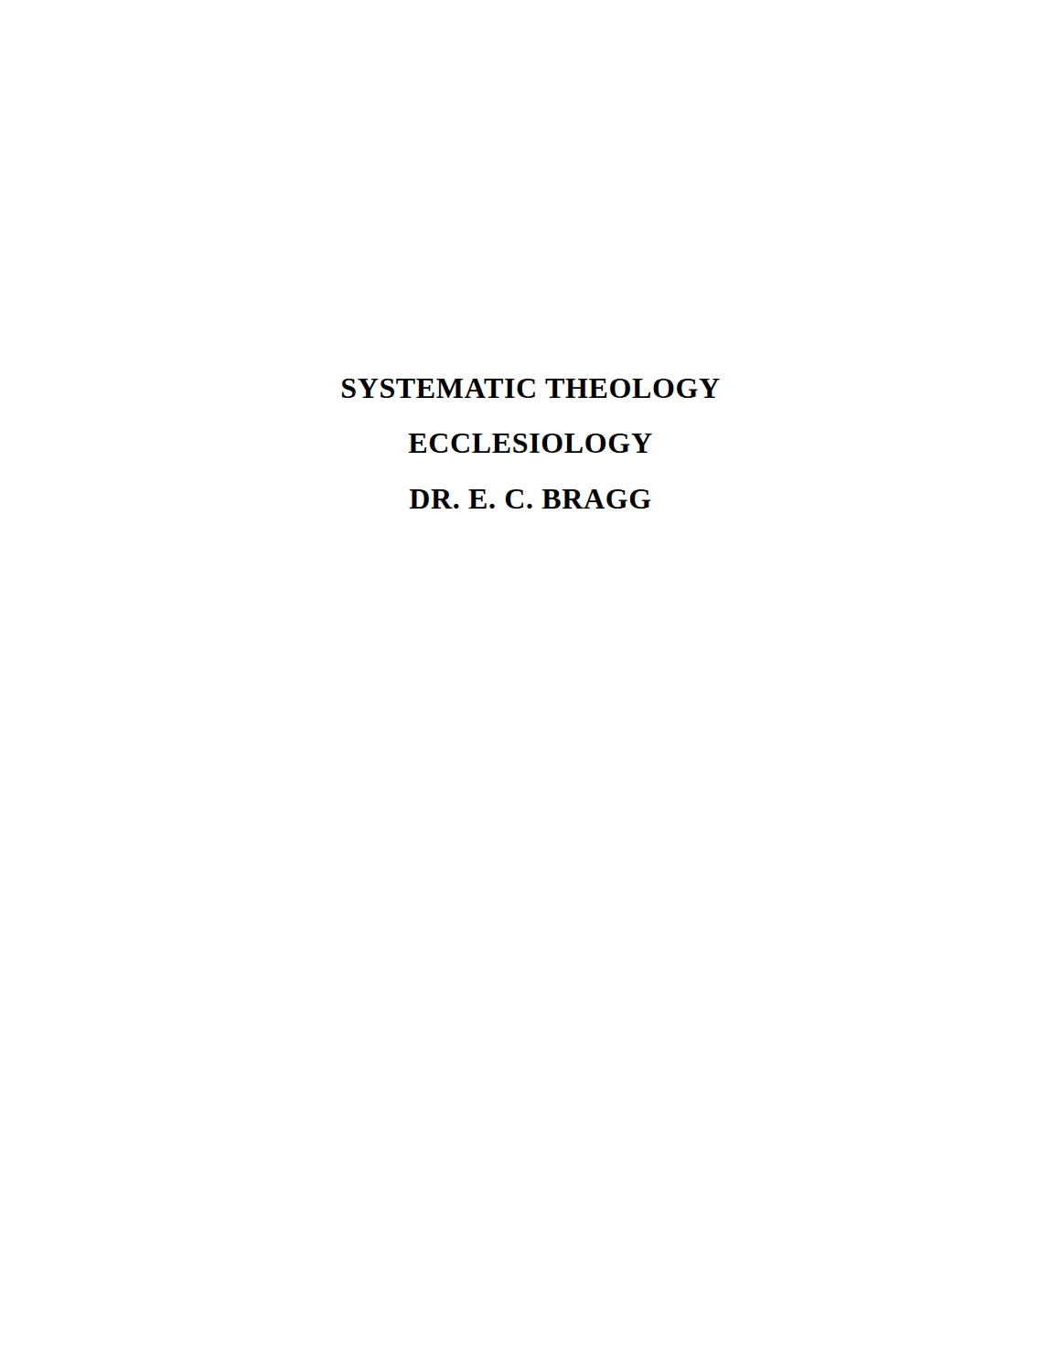SYSTEMATIC THEOLOGY
ECCLESIOLOGY
DR. E. C. BRAGG